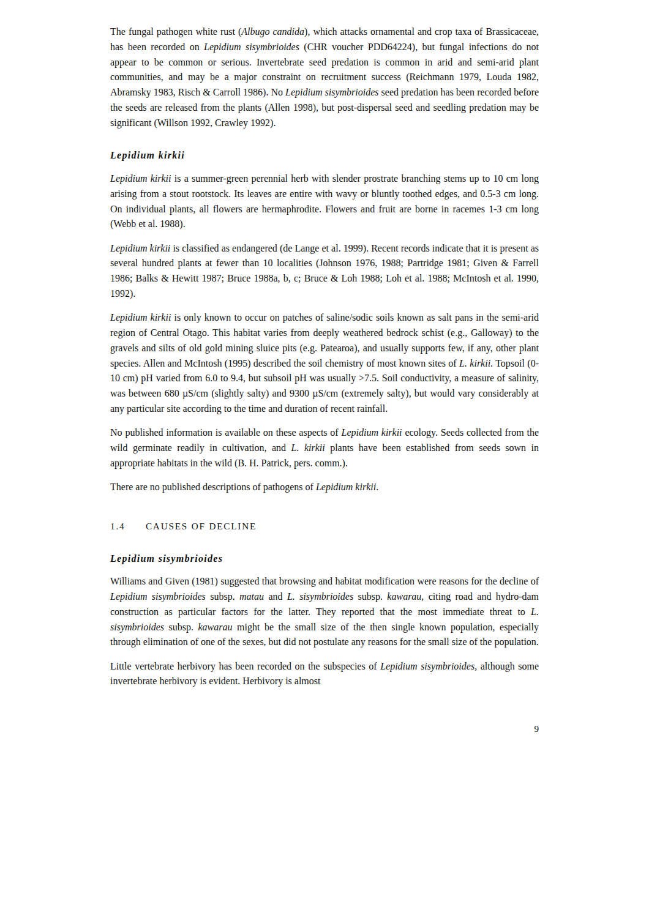The fungal pathogen white rust (Albugo candida), which attacks ornamental and crop taxa of Brassicaceae, has been recorded on Lepidium sisymbrioides (CHR voucher PDD64224), but fungal infections do not appear to be common or serious. Invertebrate seed predation is common in arid and semi-arid plant communities, and may be a major constraint on recruitment success (Reichmann 1979, Louda 1982, Abramsky 1983, Risch & Carroll 1986). No Lepidium sisymbrioides seed predation has been recorded before the seeds are released from the plants (Allen 1998), but post-dispersal seed and seedling predation may be significant (Willson 1992, Crawley 1992).
Lepidium kirkii
Lepidium kirkii is a summer-green perennial herb with slender prostrate branching stems up to 10 cm long arising from a stout rootstock. Its leaves are entire with wavy or bluntly toothed edges, and 0.5-3 cm long. On individual plants, all flowers are hermaphrodite. Flowers and fruit are borne in racemes 1-3 cm long (Webb et al. 1988).
Lepidium kirkii is classified as endangered (de Lange et al. 1999). Recent records indicate that it is present as several hundred plants at fewer than 10 localities (Johnson 1976, 1988; Partridge 1981; Given & Farrell 1986; Balks & Hewitt 1987; Bruce 1988a, b, c; Bruce & Loh 1988; Loh et al. 1988; McIntosh et al. 1990, 1992).
Lepidium kirkii is only known to occur on patches of saline/sodic soils known as salt pans in the semi-arid region of Central Otago. This habitat varies from deeply weathered bedrock schist (e.g., Galloway) to the gravels and silts of old gold mining sluice pits (e.g. Patearoa), and usually supports few, if any, other plant species. Allen and McIntosh (1995) described the soil chemistry of most known sites of L. kirkii. Topsoil (0-10 cm) pH varied from 6.0 to 9.4, but subsoil pH was usually >7.5. Soil conductivity, a measure of salinity, was between 680 µS/cm (slightly salty) and 9300 µS/cm (extremely salty), but would vary considerably at any particular site according to the time and duration of recent rainfall.
No published information is available on these aspects of Lepidium kirkii ecology. Seeds collected from the wild germinate readily in cultivation, and L. kirkii plants have been established from seeds sown in appropriate habitats in the wild (B. H. Patrick, pers. comm.).
There are no published descriptions of pathogens of Lepidium kirkii.
1.4 CAUSES OF DECLINE
Lepidium sisymbrioides
Williams and Given (1981) suggested that browsing and habitat modification were reasons for the decline of Lepidium sisymbrioides subsp. matau and L. sisymbrioides subsp. kawarau, citing road and hydro-dam construction as particular factors for the latter. They reported that the most immediate threat to L. sisymbrioides subsp. kawarau might be the small size of the then single known population, especially through elimination of one of the sexes, but did not postulate any reasons for the small size of the population.
Little vertebrate herbivory has been recorded on the subspecies of Lepidium sisymbrioides, although some invertebrate herbivory is evident. Herbivory is almost
9